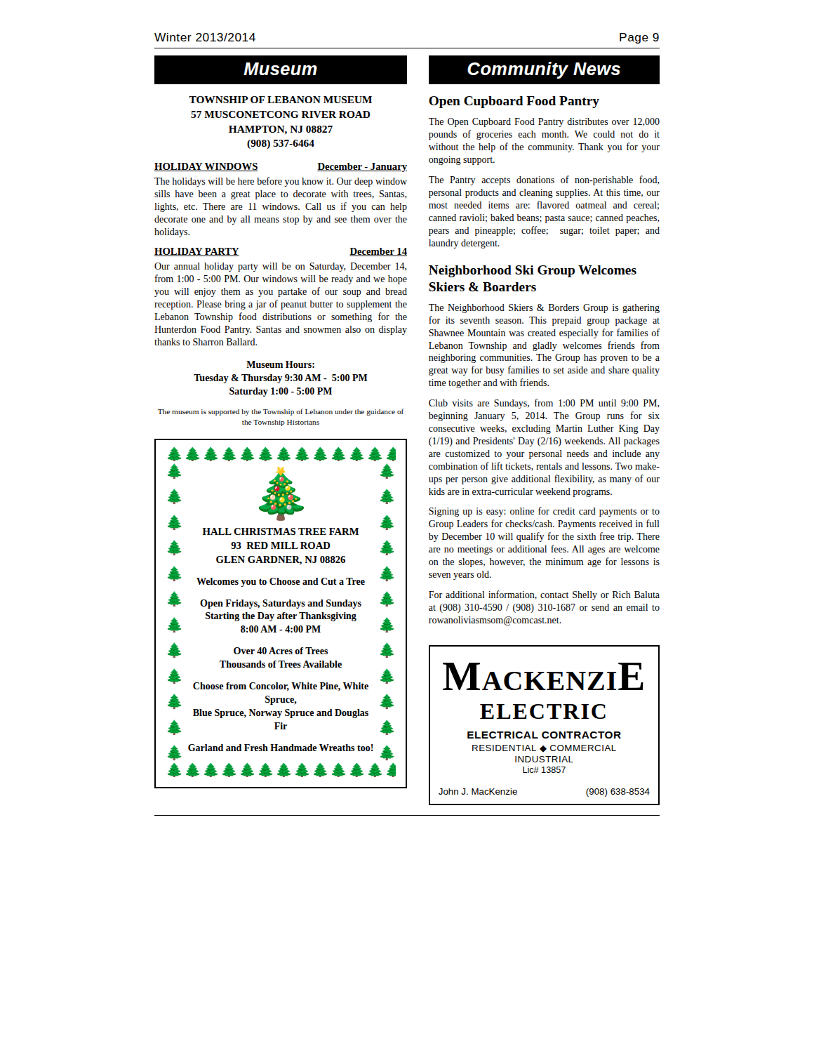Winter 2013/2014
Page 9
Museum
TOWNSHIP OF LEBANON MUSEUM
57 MUSCONETCONG RIVER ROAD
HAMPTON, NJ 08827
(908) 537-6464
HOLIDAY WINDOWS December - January
The holidays will be here before you know it. Our deep window sills have been a great place to decorate with trees, Santas, lights, etc. There are 11 windows. Call us if you can help decorate one and by all means stop by and see them over the holidays.
HOLIDAY PARTY December 14
Our annual holiday party will be on Saturday, December 14, from 1:00 - 5:00 PM. Our windows will be ready and we hope you will enjoy them as you partake of our soup and bread reception. Please bring a jar of peanut butter to supplement the Lebanon Township food distributions or something for the Hunterdon Food Pantry. Santas and snowmen also on display thanks to Sharron Ballard.
Museum Hours:
Tuesday & Thursday 9:30 AM - 5:00 PM
Saturday 1:00 - 5:00 PM
The museum is supported by the Township of Lebanon under the guidance of the Township Historians
🌲🌲🌲🌲🌲🌲🌲🌲🌲🌲🌲🌲🌲🌲🌲
🌲🌲🌲🌲🌲🌲🌲🌲🌲🌲🌲🌲
🎄
HALL CHRISTMAS TREE FARM
93 RED MILL ROAD
GLEN GARDNER, NJ 08826
Welcomes you to Choose and Cut a Tree
Open Fridays, Saturdays and Sundays
Starting the Day after Thanksgiving
8:00 AM - 4:00 PM
Over 40 Acres of Trees
Thousands of Trees Available
Choose from Concolor, White Pine, White Spruce,
Blue Spruce, Norway Spruce and Douglas Fir
Garland and Fresh Handmade Wreaths too!
🌲🌲🌲🌲🌲🌲🌲🌲🌲🌲🌲🌲
🌲🌲🌲🌲🌲🌲🌲🌲🌲🌲🌲🌲🌲🌲🌲
Community News
Open Cupboard Food Pantry
The Open Cupboard Food Pantry distributes over 12,000 pounds of groceries each month. We could not do it without the help of the community. Thank you for your ongoing support.
The Pantry accepts donations of non-perishable food, personal products and cleaning supplies. At this time, our most needed items are: flavored oatmeal and cereal; canned ravioli; baked beans; pasta sauce; canned peaches, pears and pineapple; coffee; sugar; toilet paper; and laundry detergent.
Neighborhood Ski Group Welcomes Skiers & Boarders
The Neighborhood Skiers & Borders Group is gathering for its seventh season. This prepaid group package at Shawnee Mountain was created especially for families of Lebanon Township and gladly welcomes friends from neighboring communities. The Group has proven to be a great way for busy families to set aside and share quality time together and with friends.
Club visits are Sundays, from 1:00 PM until 9:00 PM, beginning January 5, 2014. The Group runs for six consecutive weeks, excluding Martin Luther King Day (1/19) and Presidents' Day (2/16) weekends. All packages are customized to your personal needs and include any combination of lift tickets, rentals and lessons. Two make-ups per person give additional flexibility, as many of our kids are in extra-curricular weekend programs.
Signing up is easy: online for credit card payments or to Group Leaders for checks/cash. Payments received in full by December 10 will qualify for the sixth free trip. There are no meetings or additional fees. All ages are welcome on the slopes, however, the minimum age for lessons is seven years old.
For additional information, contact Shelly or Rich Baluta at (908) 310-4590 / (908) 310-1687 or send an email to rowanoliviasmsom@comcast.net.
MACKENZIE
ELECTRIC
ELECTRICAL CONTRACTOR
RESIDENTIAL ◆ COMMERCIAL
INDUSTRIAL
Lic# 13857
John J. MacKenzie (908) 638-8534